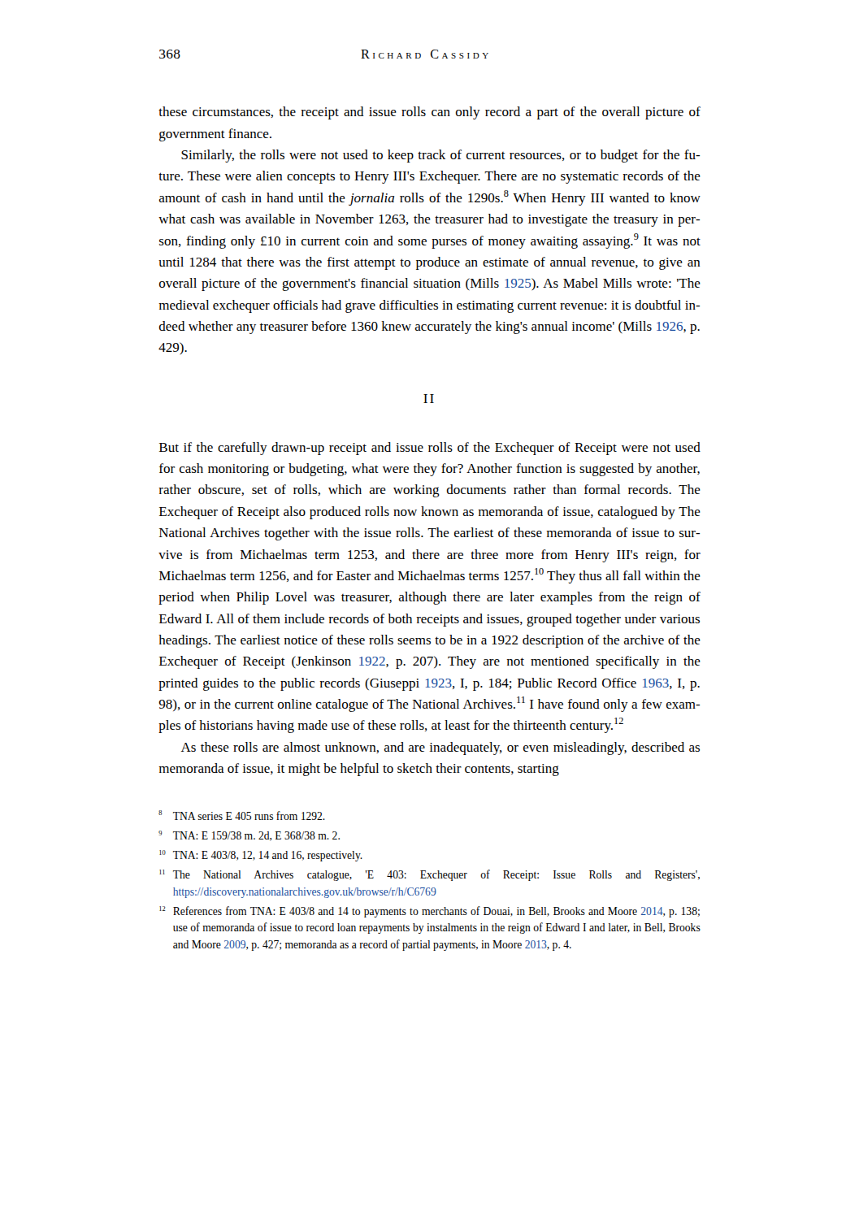368
Richard Cassidy
these circumstances, the receipt and issue rolls can only record a part of the overall picture of government finance.
Similarly, the rolls were not used to keep track of current resources, or to budget for the future. These were alien concepts to Henry III's Exchequer. There are no systematic records of the amount of cash in hand until the jornalia rolls of the 1290s.8 When Henry III wanted to know what cash was available in November 1263, the treasurer had to investigate the treasury in person, finding only £10 in current coin and some purses of money awaiting assaying.9 It was not until 1284 that there was the first attempt to produce an estimate of annual revenue, to give an overall picture of the government's financial situation (Mills 1925). As Mabel Mills wrote: 'The medieval exchequer officials had grave difficulties in estimating current revenue: it is doubtful indeed whether any treasurer before 1360 knew accurately the king's annual income' (Mills 1926, p. 429).
II
But if the carefully drawn-up receipt and issue rolls of the Exchequer of Receipt were not used for cash monitoring or budgeting, what were they for? Another function is suggested by another, rather obscure, set of rolls, which are working documents rather than formal records. The Exchequer of Receipt also produced rolls now known as memoranda of issue, catalogued by The National Archives together with the issue rolls. The earliest of these memoranda of issue to survive is from Michaelmas term 1253, and there are three more from Henry III's reign, for Michaelmas term 1256, and for Easter and Michaelmas terms 1257.10 They thus all fall within the period when Philip Lovel was treasurer, although there are later examples from the reign of Edward I. All of them include records of both receipts and issues, grouped together under various headings. The earliest notice of these rolls seems to be in a 1922 description of the archive of the Exchequer of Receipt (Jenkinson 1922, p. 207). They are not mentioned specifically in the printed guides to the public records (Giuseppi 1923, I, p. 184; Public Record Office 1963, I, p. 98), or in the current online catalogue of The National Archives.11 I have found only a few examples of historians having made use of these rolls, at least for the thirteenth century.12
As these rolls are almost unknown, and are inadequately, or even misleadingly, described as memoranda of issue, it might be helpful to sketch their contents, starting
8
TNA series E 405 runs from 1292.
9
TNA: E 159/38 m. 2d, E 368/38 m. 2.
10
TNA: E 403/8, 12, 14 and 16, respectively.
11
The National Archives catalogue, 'E 403: Exchequer of Receipt: Issue Rolls and Registers', https://discovery.nationalarchives.gov.uk/browse/r/h/C6769
12
References from TNA: E 403/8 and 14 to payments to merchants of Douai, in Bell, Brooks and Moore 2014, p. 138; use of memoranda of issue to record loan repayments by instalments in the reign of Edward I and later, in Bell, Brooks and Moore 2009, p. 427; memoranda as a record of partial payments, in Moore 2013, p. 4.